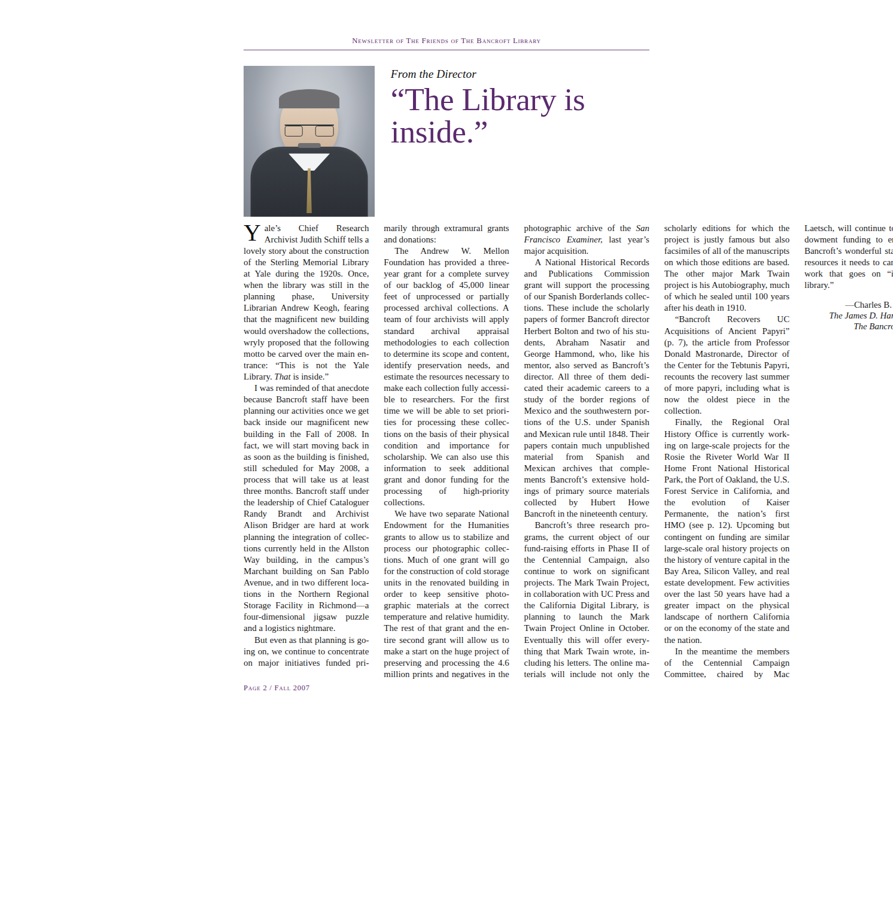Newsletter of The Friends of The Bancroft Library
From the Director
“The Library is inside.”
Yale’s Chief Research Archivist Judith Schiff tells a lovely story about the construction of the Sterling Memorial Library at Yale during the 1920s. Once, when the library was still in the planning phase, University Librarian Andrew Keogh, fearing that the magnificent new building would overshadow the collections, wryly proposed that the following motto be carved over the main entrance: “This is not the Yale Library. That is inside.”
I was reminded of that anecdote because Bancroft staff have been planning our activities once we get back inside our magnificent new building in the Fall of 2008. In fact, we will start moving back in as soon as the building is finished, still scheduled for May 2008, a process that will take us at least three months. Bancroft staff under the leadership of Chief Cataloguer Randy Brandt and Archivist Alison Bridger are hard at work planning the integration of collections currently held in the Allston Way building, in the campus’s Marchant building on San Pablo Avenue, and in two different locations in the Northern Regional Storage Facility in Richmond—a four-dimensional jigsaw puzzle and a logistics nightmare.
But even as that planning is going on, we continue to concentrate on major initiatives funded primarily through extramural grants and donations:
The Andrew W. Mellon Foundation has provided a three-year grant for a complete survey of our backlog of 45,000 linear feet of unprocessed or partially processed archival collections. A team of four archivists will apply standard archival appraisal methodologies to each collection to determine its scope and content, identify preservation needs, and estimate the resources necessary to make each collection fully accessible to researchers. For the first time we will be able to set priorities for processing these collections on the basis of their physical condition and importance for scholarship. We can also use this information to seek additional grant and donor funding for the processing of high-priority collections.
We have two separate National Endowment for the Humanities grants to allow us to stabilize and process our photographic collections. Much of one grant will go for the construction of cold storage units in the renovated building in order to keep sensitive photographic materials at the correct temperature and relative humidity. The rest of that grant and the entire second grant will allow us to make a start on the huge project of preserving and processing the 4.6 million prints and negatives in the photographic archive of the San Francisco Examiner, last year’s major acquisition.
A National Historical Records and Publications Commission grant will support the processing of our Spanish Borderlands collections. These include the scholarly papers of former Bancroft director Herbert Bolton and two of his students, Abraham Nasatir and George Hammond, who, like his mentor, also served as Bancroft’s director. All three of them dedicated their academic careers to a study of the border regions of Mexico and the southwestern portions of the U.S. under Spanish and Mexican rule until 1848. Their papers contain much unpublished material from Spanish and Mexican archives that complements Bancroft’s extensive holdings of primary source materials collected by Hubert Howe Bancroft in the nineteenth century.
Bancroft’s three research programs, the current object of our fund-raising efforts in Phase II of the Centennial Campaign, also continue to work on significant projects. The Mark Twain Project, in collaboration with UC Press and the California Digital Library, is planning to launch the Mark Twain Project Online in October. Eventually this will offer everything that Mark Twain wrote, including his letters. The online materials will include not only the scholarly editions for which the project is justly famous but also facsimiles of all of the manuscripts on which those editions are based. The other major Mark Twain project is his Autobiography, much of which he sealed until 100 years after his death in 1910.
“Bancroft Recovers UC Acquisitions of Ancient Papyri” (p. 7), the article from Professor Donald Mastronarde, Director of the Center for the Tebtunis Papyri, recounts the recovery last summer of more papyri, including what is now the oldest piece in the collection.
Finally, the Regional Oral History Office is currently working on large-scale projects for the Rosie the Riveter World War II Home Front National Historical Park, the Port of Oakland, the U.S. Forest Service in California, and the evolution of Kaiser Permanente, the nation’s first HMO (see p. 12). Upcoming but contingent on funding are similar large-scale oral history projects on the history of venture capital in the Bay Area, Silicon Valley, and real estate development. Few activities over the last 50 years have had a greater impact on the physical landscape of northern California or on the economy of the state and the nation.
In the meantime the members of the Centennial Campaign Committee, chaired by Mac Laetsch, will continue to seek endowment funding to ensure that Bancroft’s wonderful staff has the resources it needs to carry out the work that goes on “inside the library.”
—Charles B. Faulhaber The James D. Hart Director The Bancroft Library
Page 2 / Fall 2007